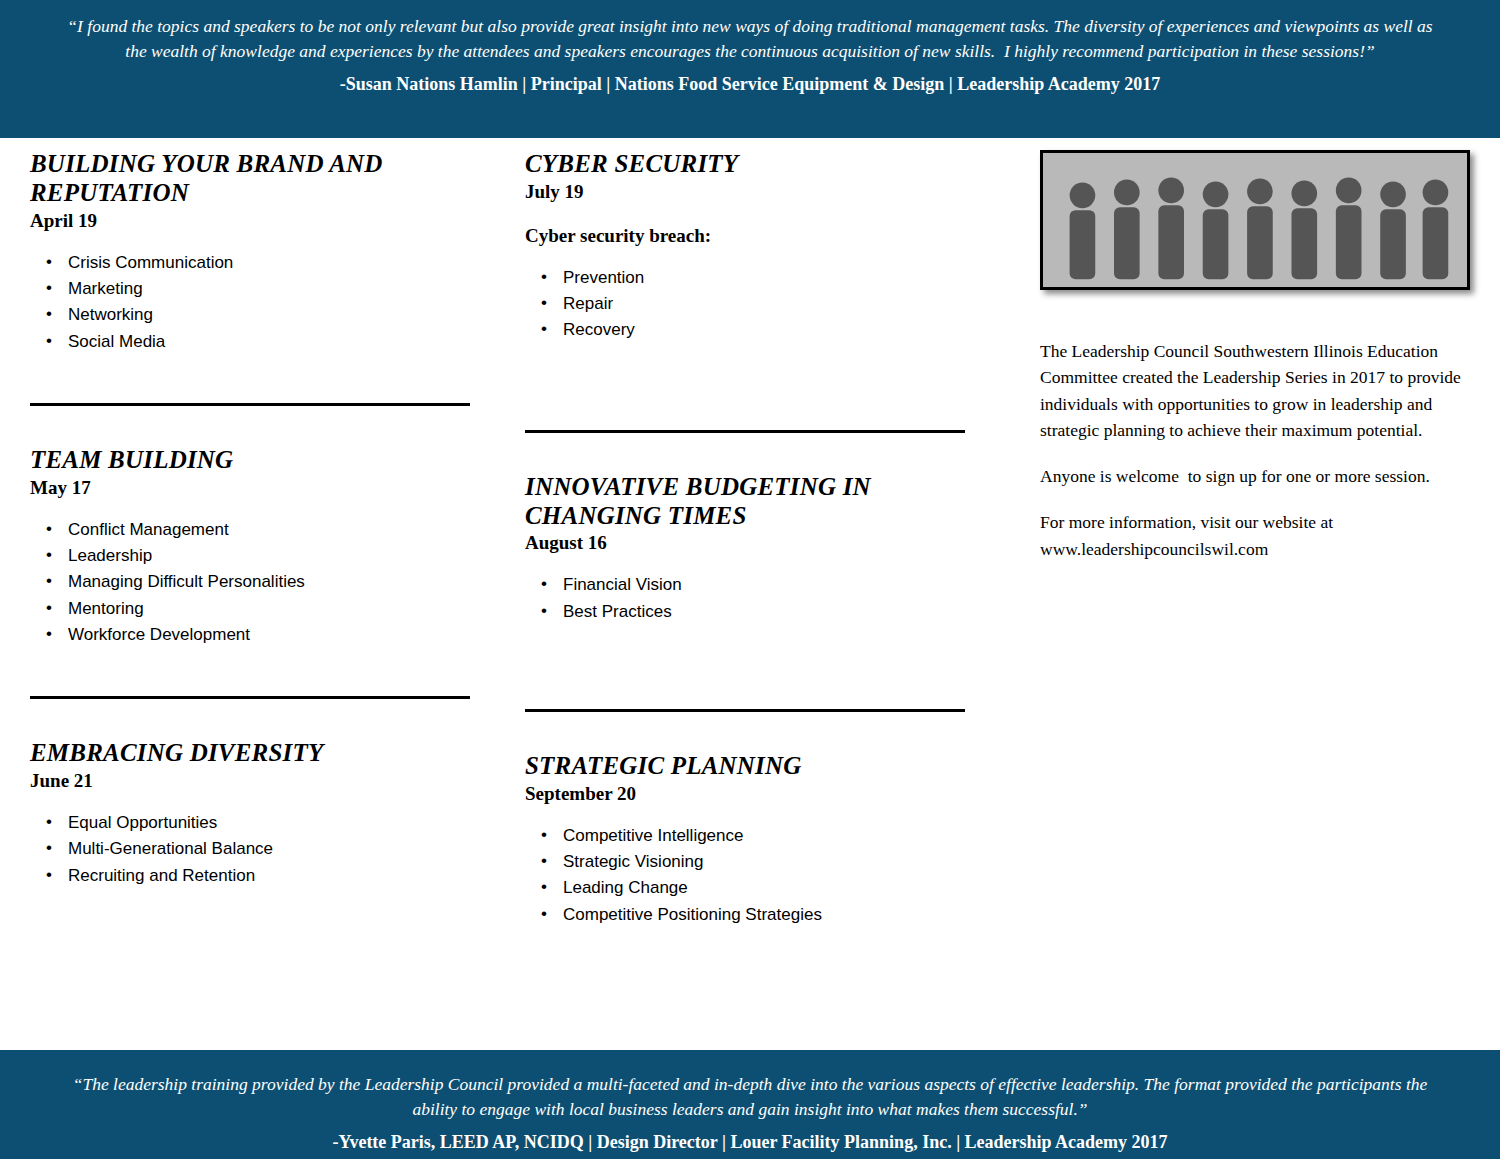“I found the topics and speakers to be not only relevant but also provide great insight into new ways of doing traditional management tasks. The diversity of experiences and viewpoints as well as the wealth of knowledge and experiences by the attendees and speakers encourages the continuous acquisition of new skills. I highly recommend participation in these sessions!”
-Susan Nations Hamlin | Principal | Nations Food Service Equipment & Design | Leadership Academy 2017
BUILDING YOUR BRAND AND
REPUTATION
April 19
Crisis Communication
Marketing
Networking
Social Media
TEAM BUILDING
May 17
Conflict Management
Leadership
Managing Difficult Personalities
Mentoring
Workforce Development
EMBRACING DIVERSITY
June 21
Equal Opportunities
Multi-Generational Balance
Recruiting and Retention
CYBER SECURITY
July 19
Cyber security breach:
Prevention
Repair
Recovery
INNOVATIVE BUDGETING IN
CHANGING TIMES
August 16
Financial Vision
Best Practices
STRATEGIC PLANNING
September 20
Competitive Intelligence
Strategic Visioning
Leading Change
Competitive Positioning Strategies
The Leadership Council Southwestern Illinois Education Committee created the Leadership Series in 2017 to provide individuals with opportunities to grow in leadership and strategic planning to achieve their maximum potential.
Anyone is welcome to sign up for one or more session.
For more information, visit our website at www.leadershipcouncilswil.com
“The leadership training provided by the Leadership Council provided a multi-faceted and in-depth dive into the various aspects of effective leadership. The format provided the participants the ability to engage with local business leaders and gain insight into what makes them successful.”
-Yvette Paris, LEED AP, NCIDQ | Design Director | Louer Facility Planning, Inc. | Leadership Academy 2017